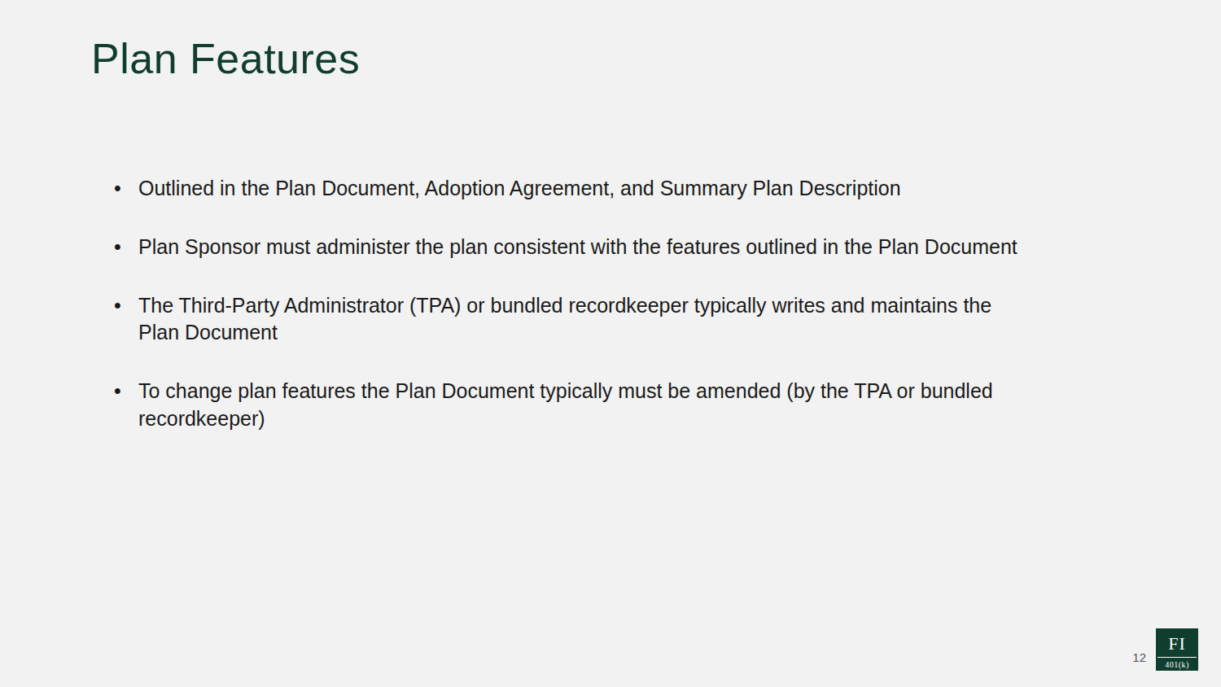Plan Features
Outlined in the Plan Document, Adoption Agreement, and Summary Plan Description
Plan Sponsor must administer the plan consistent with the features outlined in the Plan Document
The Third-Party Administrator (TPA) or bundled recordkeeper typically writes and maintains the Plan Document
To change plan features the Plan Document typically must be amended (by the TPA or bundled recordkeeper)
12
FI 401(k)